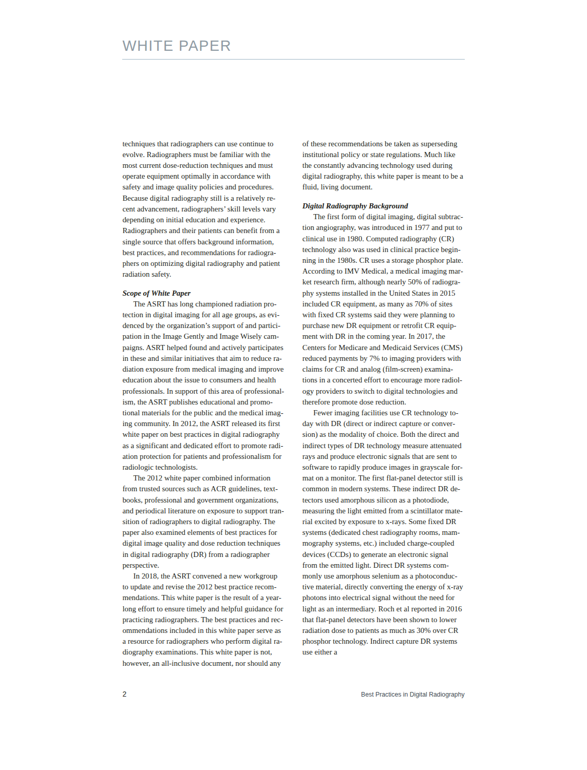White Paper
techniques that radiographers can use continue to evolve. Radiographers must be familiar with the most current dose-reduction techniques and must operate equipment optimally in accordance with safety and image quality policies and procedures. Because digital radiography still is a relatively recent advancement, radiographers’ skill levels vary depending on initial education and experience. Radiographers and their patients can benefit from a single source that offers background information, best practices, and recommendations for radiographers on optimizing digital radiography and patient radiation safety.
Scope of White Paper
The ASRT has long championed radiation protection in digital imaging for all age groups, as evidenced by the organization’s support of and participation in the Image Gently and Image Wisely campaigns. ASRT helped found and actively participates in these and similar initiatives that aim to reduce radiation exposure from medical imaging and improve education about the issue to consumers and health professionals. In support of this area of professionalism, the ASRT publishes educational and promotional materials for the public and the medical imaging community. In 2012, the ASRT released its first white paper on best practices in digital radiography as a significant and dedicated effort to promote radiation protection for patients and professionalism for radiologic technologists.
The 2012 white paper combined information from trusted sources such as ACR guidelines, textbooks, professional and government organizations, and periodical literature on exposure to support transition of radiographers to digital radiography. The paper also examined elements of best practices for digital image quality and dose reduction techniques in digital radiography (DR) from a radiographer perspective.
In 2018, the ASRT convened a new workgroup to update and revise the 2012 best practice recommendations. This white paper is the result of a year-long effort to ensure timely and helpful guidance for practicing radiographers. The best practices and recommendations included in this white paper serve as a resource for radiographers who perform digital radiography examinations. This white paper is not, however, an all-inclusive document, nor should any of these recommendations be taken as superseding institutional policy or state regulations. Much like the constantly advancing technology used during digital radiography, this white paper is meant to be a fluid, living document.
Digital Radiography Background
The first form of digital imaging, digital subtraction angiography, was introduced in 1977 and put to clinical use in 1980. Computed radiography (CR) technology also was used in clinical practice beginning in the 1980s. CR uses a storage phosphor plate. According to IMV Medical, a medical imaging market research firm, although nearly 50% of radiography systems installed in the United States in 2015 included CR equipment, as many as 70% of sites with fixed CR systems said they were planning to purchase new DR equipment or retrofit CR equipment with DR in the coming year. In 2017, the Centers for Medicare and Medicaid Services (CMS) reduced payments by 7% to imaging providers with claims for CR and analog (film-screen) examinations in a concerted effort to encourage more radiology providers to switch to digital technologies and therefore promote dose reduction.
Fewer imaging facilities use CR technology today with DR (direct or indirect capture or conversion) as the modality of choice. Both the direct and indirect types of DR technology measure attenuated rays and produce electronic signals that are sent to software to rapidly produce images in grayscale format on a monitor. The first flat-panel detector still is common in modern systems. These indirect DR detectors used amorphous silicon as a photodiode, measuring the light emitted from a scintillator material excited by exposure to x-rays. Some fixed DR systems (dedicated chest radiography rooms, mammography systems, etc.) included charge-coupled devices (CCDs) to generate an electronic signal from the emitted light. Direct DR systems commonly use amorphous selenium as a photoconductive material, directly converting the energy of x-ray photons into electrical signal without the need for light as an intermediary. Roch et al reported in 2016 that flat-panel detectors have been shown to lower radiation dose to patients as much as 30% over CR phosphor technology. Indirect capture DR systems use either a
2 Best Practices in Digital Radiography